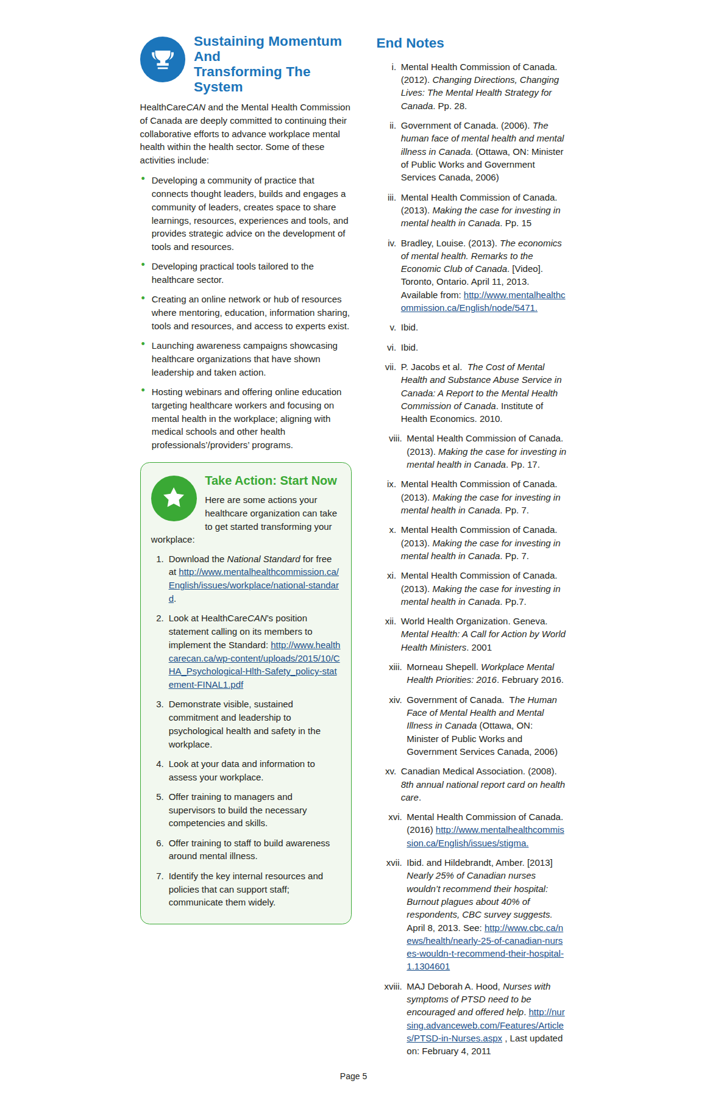Sustaining Momentum And
Transforming The System
HealthCareCAN and the Mental Health Commission of Canada are deeply committed to continuing their collaborative efforts to advance workplace mental health within the health sector. Some of these activities include:
Developing a community of practice that connects thought leaders, builds and engages a community of leaders, creates space to share learnings, resources, experiences and tools, and provides strategic advice on the development of tools and resources.
Developing practical tools tailored to the healthcare sector.
Creating an online network or hub of resources where mentoring, education, information sharing, tools and resources, and access to experts exist.
Launching awareness campaigns showcasing healthcare organizations that have shown leadership and taken action.
Hosting webinars and offering online education targeting healthcare workers and focusing on mental health in the workplace; aligning with medical schools and other health professionals’/providers’ programs.
Take Action: Start Now
Here are some actions your healthcare organization can take to get started transforming your workplace:
Download the National Standard for free at http://www.mentalhealthcommission.ca/English/issues/workplace/national-standard.
Look at HealthCareCAN’s position statement calling on its members to implement the Standard: http://www.healthcarecan.ca/wp-content/uploads/2015/10/CHA_Psychological-Hlth-Safety_policy-statement-FINAL1.pdf
Demonstrate visible, sustained commitment and leadership to psychological health and safety in the workplace.
Look at your data and information to assess your workplace.
Offer training to managers and supervisors to build the necessary competencies and skills.
Offer training to staff to build awareness around mental illness.
Identify the key internal resources and policies that can support staff; communicate them widely.
End Notes
Mental Health Commission of Canada. (2012). Changing Directions, Changing Lives: The Mental Health Strategy for Canada. Pp. 28.
Government of Canada. (2006). The human face of mental health and mental illness in Canada. (Ottawa, ON: Minister of Public Works and Government Services Canada, 2006)
Mental Health Commission of Canada. (2013). Making the case for investing in mental health in Canada. Pp. 15
Bradley, Louise. (2013). The economics of mental health. Remarks to the Economic Club of Canada. [Video]. Toronto, Ontario. April 11, 2013. Available from: http://www.mentalhealthcommission.ca/English/node/5471.
Ibid.
Ibid.
P. Jacobs et al. The Cost of Mental Health and Substance Abuse Service in Canada: A Report to the Mental Health Commission of Canada. Institute of Health Economics. 2010.
Mental Health Commission of Canada. (2013). Making the case for investing in mental health in Canada. Pp. 17.
Mental Health Commission of Canada. (2013). Making the case for investing in mental health in Canada. Pp. 7.
Mental Health Commission of Canada. (2013). Making the case for investing in mental health in Canada. Pp. 7.
Mental Health Commission of Canada. (2013). Making the case for investing in mental health in Canada. Pp.7.
World Health Organization. Geneva. Mental Health: A Call for Action by World Health Ministers. 2001
Morneau Shepell. Workplace Mental Health Priorities: 2016. February 2016.
Government of Canada. The Human Face of Mental Health and Mental Illness in Canada (Ottawa, ON: Minister of Public Works and Government Services Canada, 2006)
Canadian Medical Association. (2008). 8th annual national report card on health care.
Mental Health Commission of Canada. (2016) http://www.mentalhealthcommission.ca/English/issues/stigma.
Ibid. and Hildebrandt, Amber. [2013] Nearly 25% of Canadian nurses wouldn’t recommend their hospital: Burnout plagues about 40% of respondents, CBC survey suggests. April 8, 2013. See: http://www.cbc.ca/news/health/nearly-25-of-canadian-nurses-wouldn-t-recommend-their-hospital-1.1304601
MAJ Deborah A. Hood, Nurses with symptoms of PTSD need to be encouraged and offered help. http://nursing.advanceweb.com/Features/Articles/PTSD-in-Nurses.aspx , Last updated on: February 4, 2011
Page 5